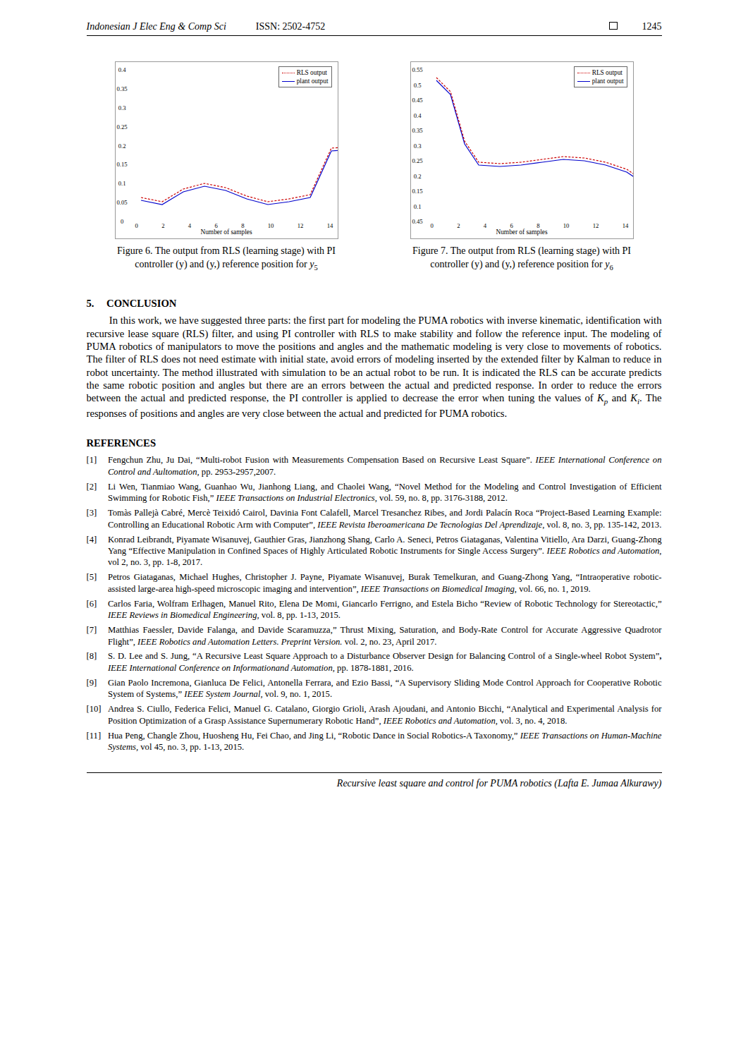Indonesian J Elec Eng & Comp Sci ISSN: 2502-4752 1245
RLS output
plant output
0.40.350.30.250.20.150.10.050
02468101214
Number of samples
Figure 6. The output from RLS (learning stage) with PI controller (y) and (y,) reference position for y5
RLS output
plant output
0.550.50.450.40.350.30.250.20.150.10.45
02468101214
Number of samples
Figure 7. The output from RLS (learning stage) with PI controller (y) and (y,) reference position for y6
5. CONCLUSION
In this work, we have suggested three parts: the first part for modeling the PUMA robotics with inverse kinematic, identification with recursive lease square (RLS) filter, and using PI controller with RLS to make stability and follow the reference input. The modeling of PUMA robotics of manipulators to move the positions and angles and the mathematic modeling is very close to movements of robotics. The filter of RLS does not need estimate with initial state, avoid errors of modeling inserted by the extended filter by Kalman to reduce in robot uncertainty. The method illustrated with simulation to be an actual robot to be run. It is indicated the RLS can be accurate predicts the same robotic position and angles but there are an errors between the actual and predicted response. In order to reduce the errors between the actual and predicted response, the PI controller is applied to decrease the error when tuning the values of Kp and Ki. The responses of positions and angles are very close between the actual and predicted for PUMA robotics.
REFERENCES
[1] Fengchun Zhu, Ju Dai, “Multi-robot Fusion with Measurements Compensation Based on Recursive Least Square”. IEEE International Conference on Control and Aultomation, pp. 2953-2957,2007.
[2] Li Wen, Tianmiao Wang, Guanhao Wu, Jianhong Liang, and Chaolei Wang, “Novel Method for the Modeling and Control Investigation of Efficient Swimming for Robotic Fish,” IEEE Transactions on Industrial Electronics, vol. 59, no. 8, pp. 3176-3188, 2012.
[3] Tomàs Pallejà Cabré, Mercè Teixidó Cairol, Davinia Font Calafell, Marcel Tresanchez Ribes, and Jordi Palacín Roca “Project-Based Learning Example: Controlling an Educational Robotic Arm with Computer”, IEEE Revista Iberoamericana De Tecnologias Del Aprendizaje, vol. 8, no. 3, pp. 135-142, 2013.
[4] Konrad Leibrandt, Piyamate Wisanuvej, Gauthier Gras, Jianzhong Shang, Carlo A. Seneci, Petros Giataganas, Valentina Vitiello, Ara Darzi, Guang-Zhong Yang “Effective Manipulation in Confined Spaces of Highly Articulated Robotic Instruments for Single Access Surgery”. IEEE Robotics and Automation, vol 2, no. 3, pp. 1-8, 2017.
[5] Petros Giataganas, Michael Hughes, Christopher J. Payne, Piyamate Wisanuvej, Burak Temelkuran, and Guang-Zhong Yang, “Intraoperative robotic-assisted large-area high-speed microscopic imaging and intervention”, IEEE Transactions on Biomedical Imaging, vol. 66, no. 1, 2019.
[6] Carlos Faria, Wolfram Erlhagen, Manuel Rito, Elena De Momi, Giancarlo Ferrigno, and Estela Bicho “Review of Robotic Technology for Stereotactic,” IEEE Reviews in Biomedical Engineering, vol. 8, pp. 1-13, 2015.
[7] Matthias Faessler, Davide Falanga, and Davide Scaramuzza,” Thrust Mixing, Saturation, and Body-Rate Control for Accurate Aggressive Quadrotor Flight”, IEEE Robotics and Automation Letters. Preprint Version. vol. 2, no. 23, April 2017.
[8] S. D. Lee and S. Jung, “A Recursive Least Square Approach to a Disturbance Observer Design for Balancing Control of a Single-wheel Robot System”, IEEE International Conference on Informationand Automation, pp. 1878-1881, 2016.
[9] Gian Paolo Incremona, Gianluca De Felici, Antonella Ferrara, and Ezio Bassi, “A Supervisory Sliding Mode Control Approach for Cooperative Robotic System of Systems,” IEEE System Journal, vol. 9, no. 1, 2015.
[10] Andrea S. Ciullo, Federica Felici, Manuel G. Catalano, Giorgio Grioli, Arash Ajoudani, and Antonio Bicchi, “Analytical and Experimental Analysis for Position Optimization of a Grasp Assistance Supernumerary Robotic Hand”, IEEE Robotics and Automation, vol. 3, no. 4, 2018.
[11] Hua Peng, Changle Zhou, Huosheng Hu, Fei Chao, and Jing Li, “Robotic Dance in Social Robotics-A Taxonomy,” IEEE Transactions on Human-Machine Systems, vol 45, no. 3, pp. 1-13, 2015.
Recursive least square and control for PUMA robotics (Lafta E. Jumaa Alkurawy)